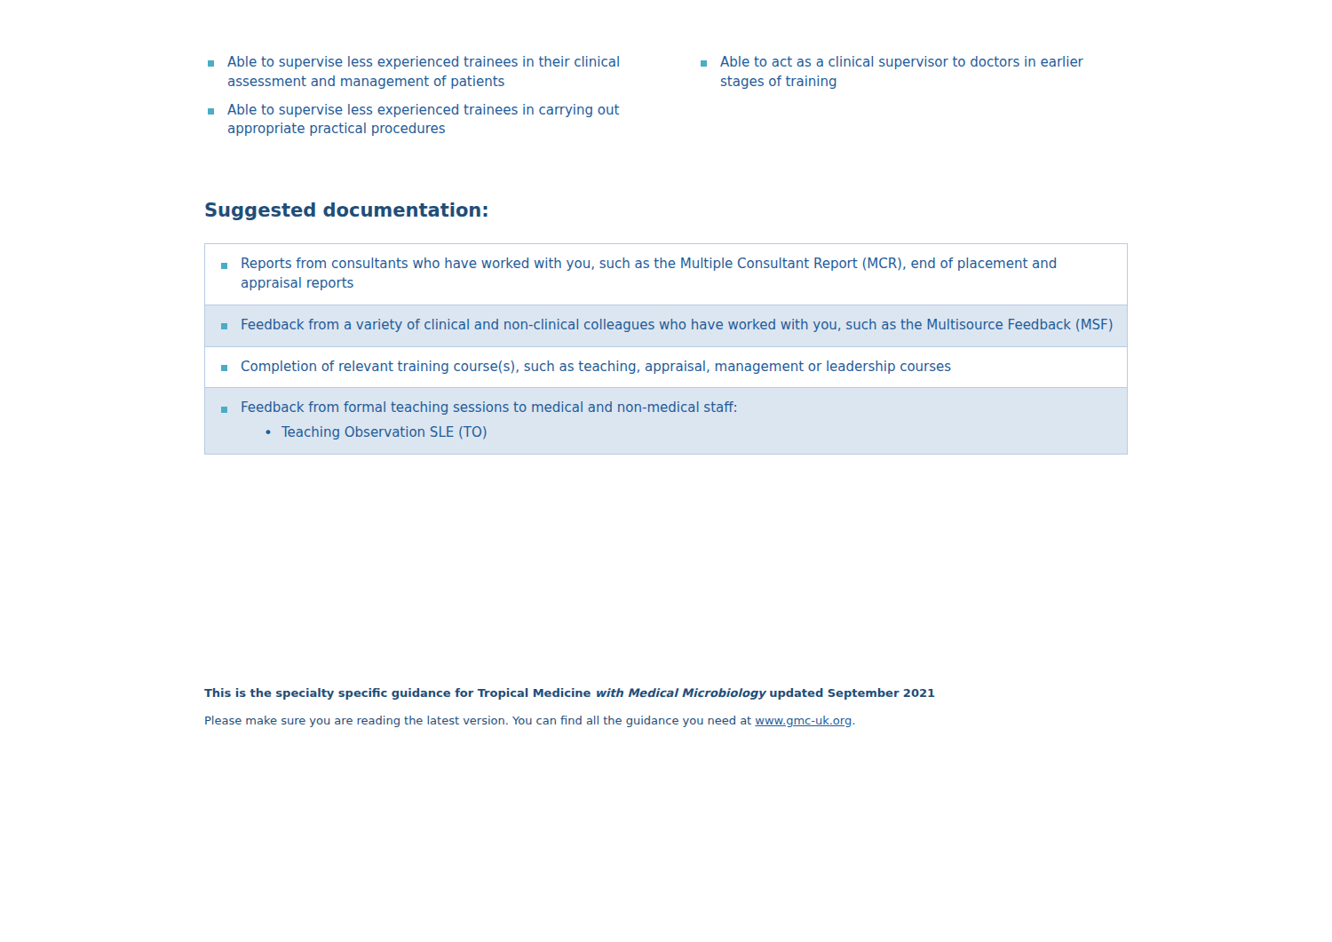Able to supervise less experienced trainees in their clinical assessment and management of patients
Able to supervise less experienced trainees in carrying out appropriate practical procedures
Able to act as a clinical supervisor to doctors in earlier stages of training
Suggested documentation:
| Reports from consultants who have worked with you, such as the Multiple Consultant Report (MCR), end of placement and appraisal reports |
| Feedback from a variety of clinical and non-clinical colleagues who have worked with you, such as the Multisource Feedback (MSF) |
| Completion of relevant training course(s), such as teaching, appraisal, management or leadership courses |
| Feedback from formal teaching sessions to medical and non-medical staff: Teaching Observation SLE (TO) |
This is the specialty specific guidance for Tropical Medicine with Medical Microbiology updated September 2021
Please make sure you are reading the latest version. You can find all the guidance you need at www.gmc-uk.org.